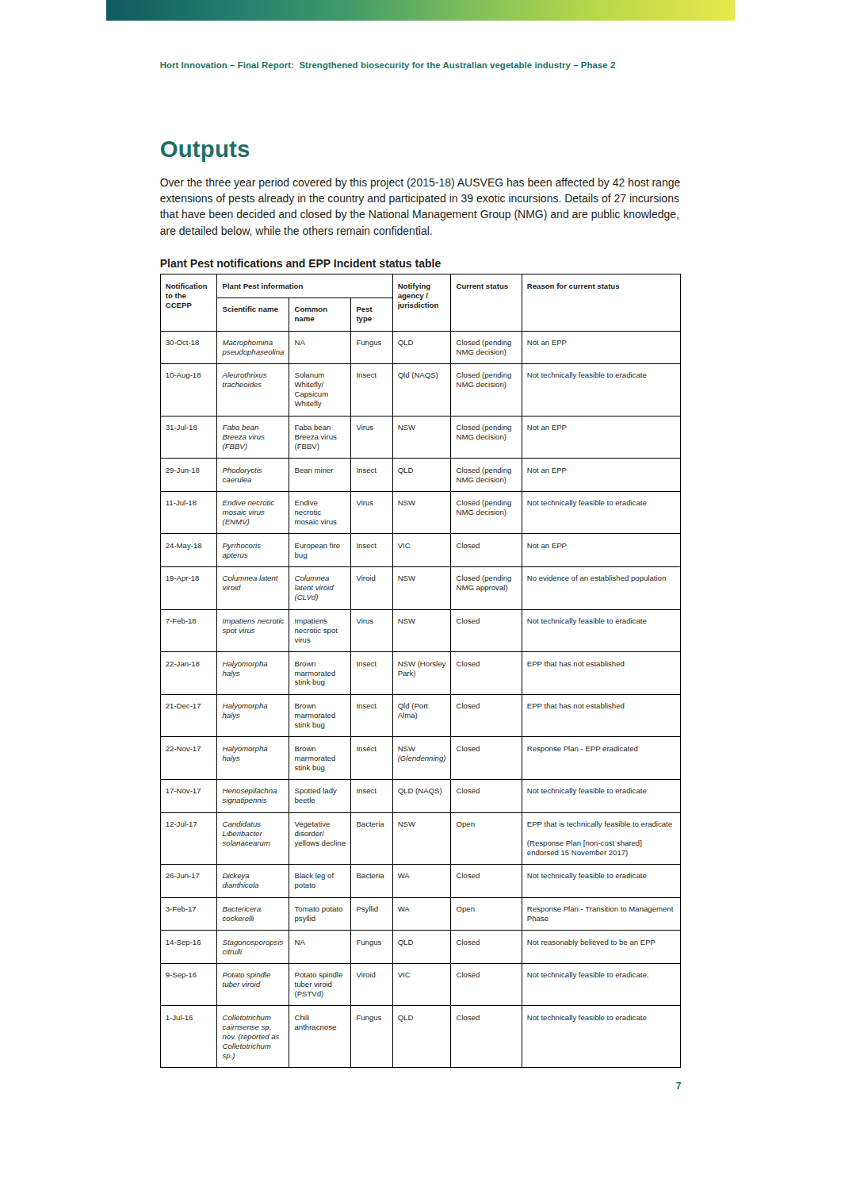Hort Innovation – Final Report: Strengthened biosecurity for the Australian vegetable industry – Phase 2
Outputs
Over the three year period covered by this project (2015-18) AUSVEG has been affected by 42 host range extensions of pests already in the country and participated in 39 exotic incursions. Details of 27 incursions that have been decided and closed by the National Management Group (NMG) and are public knowledge, are detailed below, while the others remain confidential.
Plant Pest notifications and EPP Incident status table
| Notification to the CCEPP | Plant Pest information | Notifying agency / jurisdiction | Current status | Reason for current status |
| --- | --- | --- | --- | --- |
| Scientific name | Common name | Pest type |
| 30-Oct-18 | Macrophomina pseudophaseolina | NA | Fungus | QLD | Closed (pending NMG decision) | Not an EPP |
| 10-Aug-18 | Aleurothrixus tracheoides | Solanum Whitefly/ Capsicum Whitefly | Insect | Qld (NAQS) | Closed (pending NMG decision) | Not technically feasible to eradicate |
| 31-Jul-18 | Faba bean Breeza virus (FBBV) | Faba bean Breeza virus (FBBV) | Virus | NSW | Closed (pending NMG decision) | Not an EPP |
| 29-Jun-18 | Phodoryctis caerulea | Bean miner | Insect | QLD | Closed (pending NMG decision) | Not an EPP |
| 11-Jul-18 | Endive necrotic mosaic virus (ENMV) | Endive necrotic mosaic virus | Virus | NSW | Closed (pending NMG decision) | Not technically feasible to eradicate |
| 24-May-18 | Pyrrhocoris apterus | European fire bug | Insect | VIC | Closed | Not an EPP |
| 19-Apr-18 | Columnea latent viroid | Columnea latent viroid (CLVd) | Viroid | NSW | Closed (pending NMG approval) | No evidence of an established population |
| 7-Feb-18 | Impatiens necrotic spot virus | Impatiens necrotic spot virus | Virus | NSW | Closed | Not technically feasible to eradicate |
| 22-Jan-18 | Halyomorpha halys | Brown marmorated stink bug | Insect | NSW (Horsley Park) | Closed | EPP that has not established |
| 21-Dec-17 | Halyomorpha halys | Brown marmorated stink bug | Insect | Qld (Port Alma) | Closed | EPP that has not established |
| 22-Nov-17 | Halyomorpha halys | Brown marmorated stink bug | Insect | NSW (Glendenning) | Closed | Response Plan - EPP eradicated |
| 17-Nov-17 | Henosepilachna signatipennis | Spotted lady beetle | Insect | QLD (NAQS) | Closed | Not technically feasible to eradicate |
| 12-Jul-17 | Candidatus Liberibacter solanacearum | Vegetative disorder/ yellows decline | Bacteria | NSW | Open | EPP that is technically feasible to eradicate (Response Plan [non-cost shared] endorsed 15 November 2017) |
| 26-Jun-17 | Dickeya dianthicola | Black leg of potato | Bacteria | WA | Closed | Not technically feasible to eradicate |
| 3-Feb-17 | Bactericera cockerelli | Tomato potato psyllid | Psyllid | WA | Open | Response Plan - Transition to Management Phase |
| 14-Sep-16 | Stagonosporopsis citrulli | NA | Fungus | QLD | Closed | Not reasonably believed to be an EPP |
| 9-Sep-16 | Potato spindle tuber viroid | Potato spindle tuber viroid (PSTVd) | Viroid | VIC | Closed | Not technically feasible to eradicate. |
| 1-Jul-16 | Colletotrichum cairnsense sp. nov. (reported as Colletotrichum sp.) | Chili anthracnose | Fungus | QLD | Closed | Not technically feasible to eradicate |
7